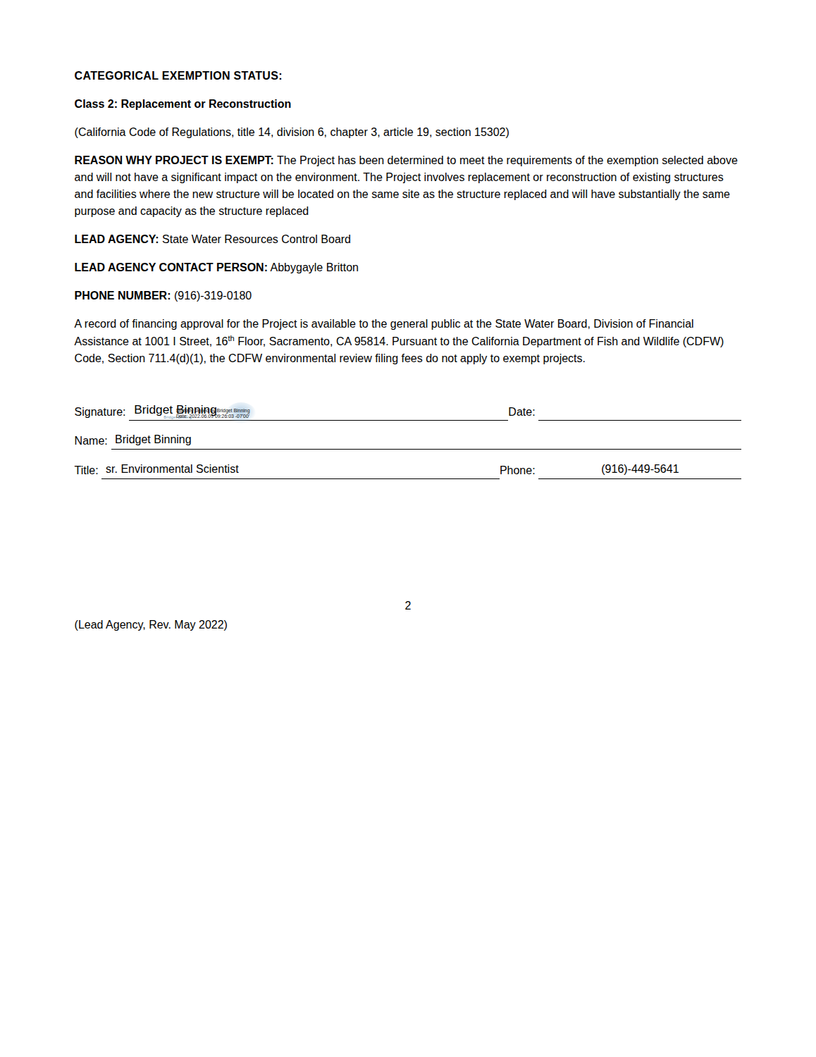CATEGORICAL EXEMPTION STATUS:
Class 2: Replacement or Reconstruction
(California Code of Regulations, title 14, division 6, chapter 3, article 19, section 15302)
REASON WHY PROJECT IS EXEMPT: The Project has been determined to meet the requirements of the exemption selected above and will not have a significant impact on the environment. The Project involves replacement or reconstruction of existing structures and facilities where the new structure will be located on the same site as the structure replaced and will have substantially the same purpose and capacity as the structure replaced
LEAD AGENCY: State Water Resources Control Board
LEAD AGENCY CONTACT PERSON: Abbygayle Britton
PHONE NUMBER: (916)-319-0180
A record of financing approval for the Project is available to the general public at the State Water Board, Division of Financial Assistance at 1001 I Street, 16th Floor, Sacramento, CA 95814. Pursuant to the California Department of Fish and Wildlife (CDFW) Code, Section 711.4(d)(1), the CDFW environmental review filing fees do not apply to exempt projects.
Signature: Bridget Binning Bridget Binning Digitally signed by Bridget Binning
Date: 2022.06.09 09:26:03 -07'00' Date:
Name: Bridget Binning
Title: sr. Environmental Scientist Phone: (916)-449-5641
2
(Lead Agency, Rev. May 2022)